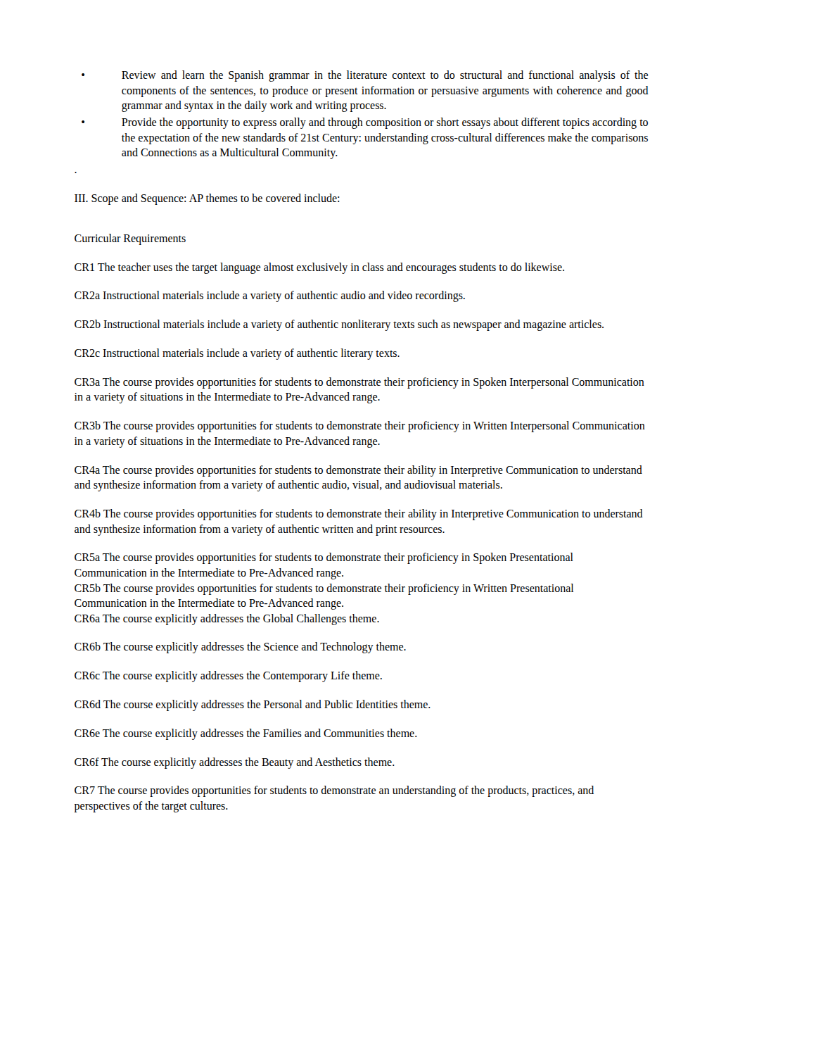Review and learn the Spanish grammar in the literature context to do structural and functional analysis of the components of the sentences, to produce or present information or persuasive arguments with coherence and good grammar and syntax in the daily work and writing process.
Provide the opportunity to express orally and through composition or short essays about different topics according to the expectation of the new standards of 21st Century: understanding cross-cultural differences make the comparisons and Connections as a Multicultural Community.
.
III. Scope and Sequence: AP themes to be covered include:
Curricular Requirements
CR1 The teacher uses the target language almost exclusively in class and encourages students to do likewise.
CR2a Instructional materials include a variety of authentic audio and video recordings.
CR2b Instructional materials include a variety of authentic nonliterary texts such as newspaper and magazine articles.
CR2c Instructional materials include a variety of authentic literary texts.
CR3a The course provides opportunities for students to demonstrate their proficiency in Spoken Interpersonal Communication in a variety of situations in the Intermediate to Pre-Advanced range.
CR3b The course provides opportunities for students to demonstrate their proficiency in Written Interpersonal Communication in a variety of situations in the Intermediate to Pre-Advanced range.
CR4a The course provides opportunities for students to demonstrate their ability in Interpretive Communication to understand and synthesize information from a variety of authentic audio, visual, and audiovisual materials.
CR4b The course provides opportunities for students to demonstrate their ability in Interpretive Communication to understand and synthesize information from a variety of authentic written and print resources.
CR5a The course provides opportunities for students to demonstrate their proficiency in Spoken Presentational Communication in the Intermediate to Pre-Advanced range.
CR5b The course provides opportunities for students to demonstrate their proficiency in Written Presentational Communication in the Intermediate to Pre-Advanced range.
CR6a The course explicitly addresses the Global Challenges theme.
CR6b The course explicitly addresses the Science and Technology theme.
CR6c The course explicitly addresses the Contemporary Life theme.
CR6d The course explicitly addresses the Personal and Public Identities theme.
CR6e The course explicitly addresses the Families and Communities theme.
CR6f The course explicitly addresses the Beauty and Aesthetics theme.
CR7 The course provides opportunities for students to demonstrate an understanding of the products, practices, and perspectives of the target cultures.